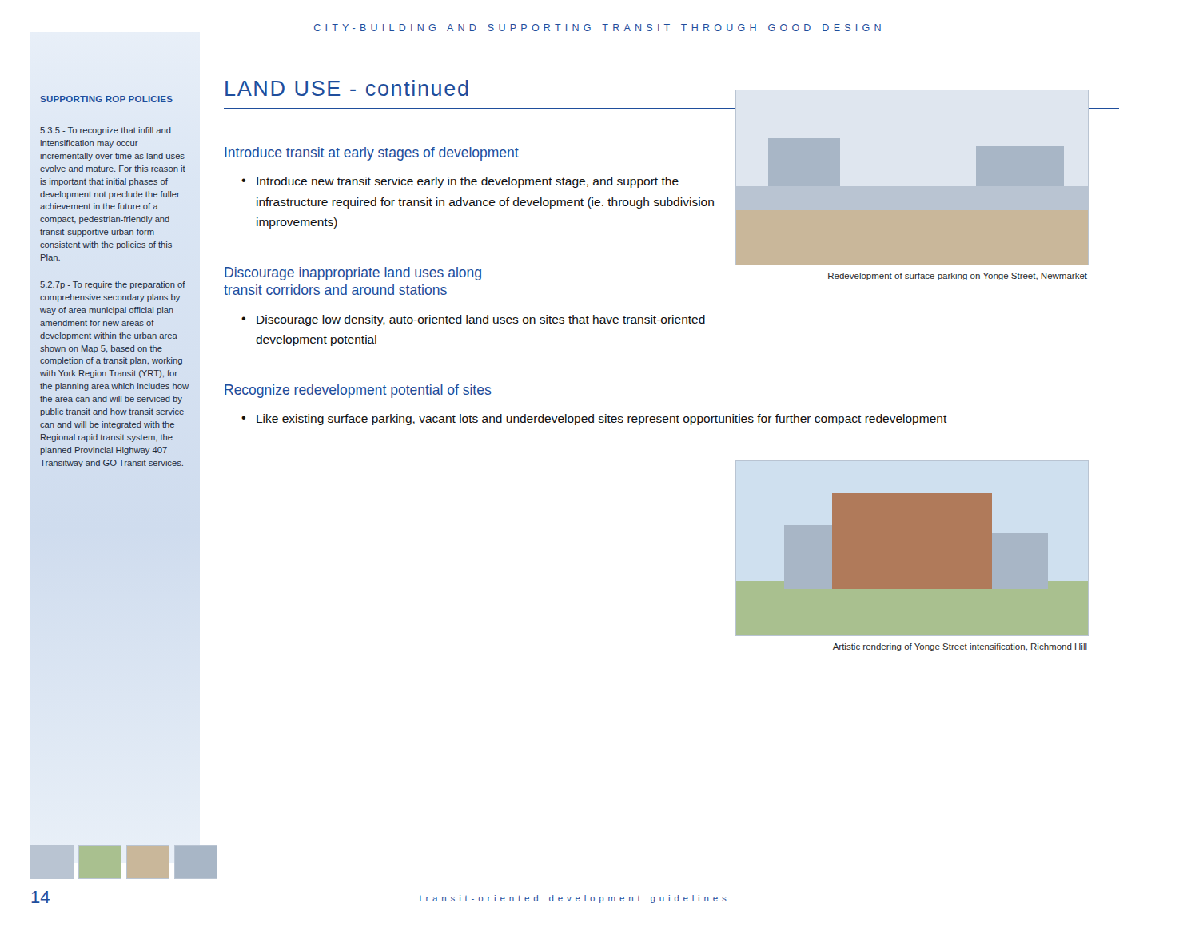City-Building and Supporting Transit Through Good Design
Supporting ROP Policies
5.3.5 - To recognize that infill and intensification may occur incrementally over time as land uses evolve and mature. For this reason it is important that initial phases of development not preclude the fuller achievement in the future of a compact, pedestrian-friendly and transit-supportive urban form consistent with the policies of this Plan.
5.2.7p - To require the preparation of comprehensive secondary plans by way of area municipal official plan amendment for new areas of development within the urban area shown on Map 5, based on the completion of a transit plan, working with York Region Transit (YRT), for the planning area which includes how the area can and will be serviced by public transit and how transit service can and will be integrated with the Regional rapid transit system, the planned Provincial Highway 407 Transitway and GO Transit services.
LAND USE - continued
Introduce transit at early stages of development
Introduce new transit service early in the development stage, and support the infrastructure required for transit in advance of development (ie. through subdivision improvements)
Discourage inappropriate land uses along
transit corridors and around stations
Discourage low density, auto-oriented land uses on sites that have transit-oriented development potential
Recognize redevelopment potential of sites
Like existing surface parking, vacant lots and underdeveloped sites represent opportunities for further compact redevelopment
Redevelopment of surface parking on Yonge Street, Newmarket
Artistic rendering of Yonge Street intensification, Richmond Hill
14
transit-oriented development guidelines